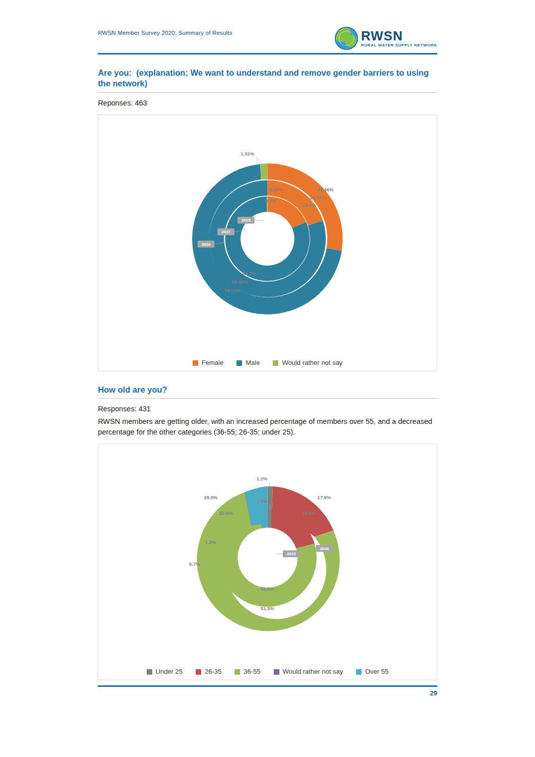RWSN Member Survey 2020: Summary of Results
RWSNRURAL WATER SUPPLY NETWORK
Are you: (explanation: We want to understand and remove gender barriers to using the network)
Reponses: 463
Gender of respondents by survey year 1.51% 22.46% 20.00% 18.5% 0.00% 0.3% 81.2% 80.00% 76.03% 2015 2017 2020
Female Male Would rather not say
How old are you?
Responses: 431
RWSN members are getting older, with an increased percentage of members over 55, and a decreased percentage for the other categories (36-55; 26-35; under 25).
Age of respondents by survey year 1.2% 1.9% 17.6% 18.5% 29.0% 22.5% 1.2% 0.7% 55.9% 51.5% 2015 2020
Under 25 26-35 36-55 Would rather not say Over 55
29